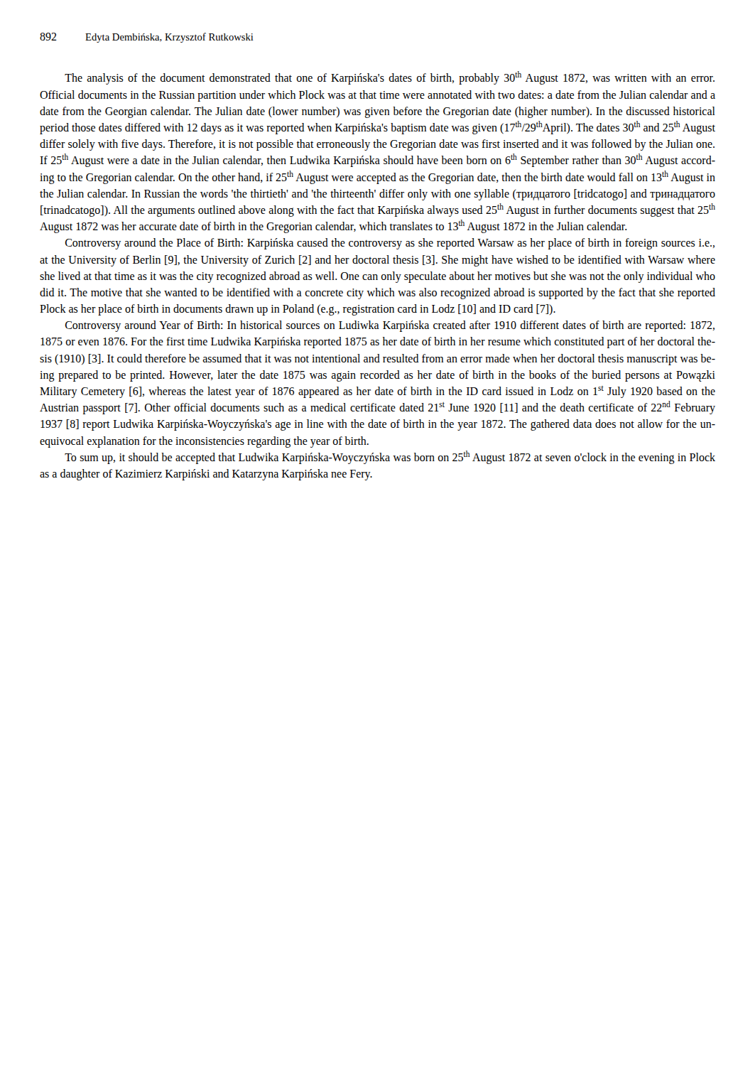892 Edyta Dembińska, Krzysztof Rutkowski
The analysis of the document demonstrated that one of Karpińska's dates of birth, probably 30th August 1872, was written with an error. Official documents in the Russian partition under which Plock was at that time were annotated with two dates: a date from the Julian calendar and a date from the Georgian calendar. The Julian date (lower number) was given before the Gregorian date (higher number). In the discussed historical period those dates differed with 12 days as it was reported when Karpińska's baptism date was given (17th/29thApril). The dates 30th and 25th August differ solely with five days. Therefore, it is not possible that erroneously the Gregorian date was first inserted and it was followed by the Julian one. If 25th August were a date in the Julian calendar, then Ludwika Karpińska should have been born on 6th September rather than 30th August according to the Gregorian calendar. On the other hand, if 25th August were accepted as the Gregorian date, then the birth date would fall on 13th August in the Julian calendar. In Russian the words 'the thirtieth' and 'the thirteenth' differ only with one syllable (тридцатого [tridcatogo] and тринадцатого [trinadcatogo]). All the arguments outlined above along with the fact that Karpińska always used 25th August in further documents suggest that 25th August 1872 was her accurate date of birth in the Gregorian calendar, which translates to 13th August 1872 in the Julian calendar.
Controversy around the Place of Birth: Karpińska caused the controversy as she reported Warsaw as her place of birth in foreign sources i.e., at the University of Berlin [9], the University of Zurich [2] and her doctoral thesis [3]. She might have wished to be identified with Warsaw where she lived at that time as it was the city recognized abroad as well. One can only speculate about her motives but she was not the only individual who did it. The motive that she wanted to be identified with a concrete city which was also recognized abroad is supported by the fact that she reported Plock as her place of birth in documents drawn up in Poland (e.g., registration card in Lodz [10] and ID card [7]).
Controversy around Year of Birth: In historical sources on Ludiwka Karpińska created after 1910 different dates of birth are reported: 1872, 1875 or even 1876. For the first time Ludwika Karpińska reported 1875 as her date of birth in her resume which constituted part of her doctoral thesis (1910) [3]. It could therefore be assumed that it was not intentional and resulted from an error made when her doctoral thesis manuscript was being prepared to be printed. However, later the date 1875 was again recorded as her date of birth in the books of the buried persons at Powązki Military Cemetery [6], whereas the latest year of 1876 appeared as her date of birth in the ID card issued in Lodz on 1st July 1920 based on the Austrian passport [7]. Other official documents such as a medical certificate dated 21st June 1920 [11] and the death certificate of 22nd February 1937 [8] report Ludwika Karpińska-Woyczyńska's age in line with the date of birth in the year 1872. The gathered data does not allow for the unequivocal explanation for the inconsistencies regarding the year of birth.
To sum up, it should be accepted that Ludwika Karpińska-Woyczyńska was born on 25th August 1872 at seven o'clock in the evening in Plock as a daughter of Kazimierz Karpiński and Katarzyna Karpińska nee Fery.